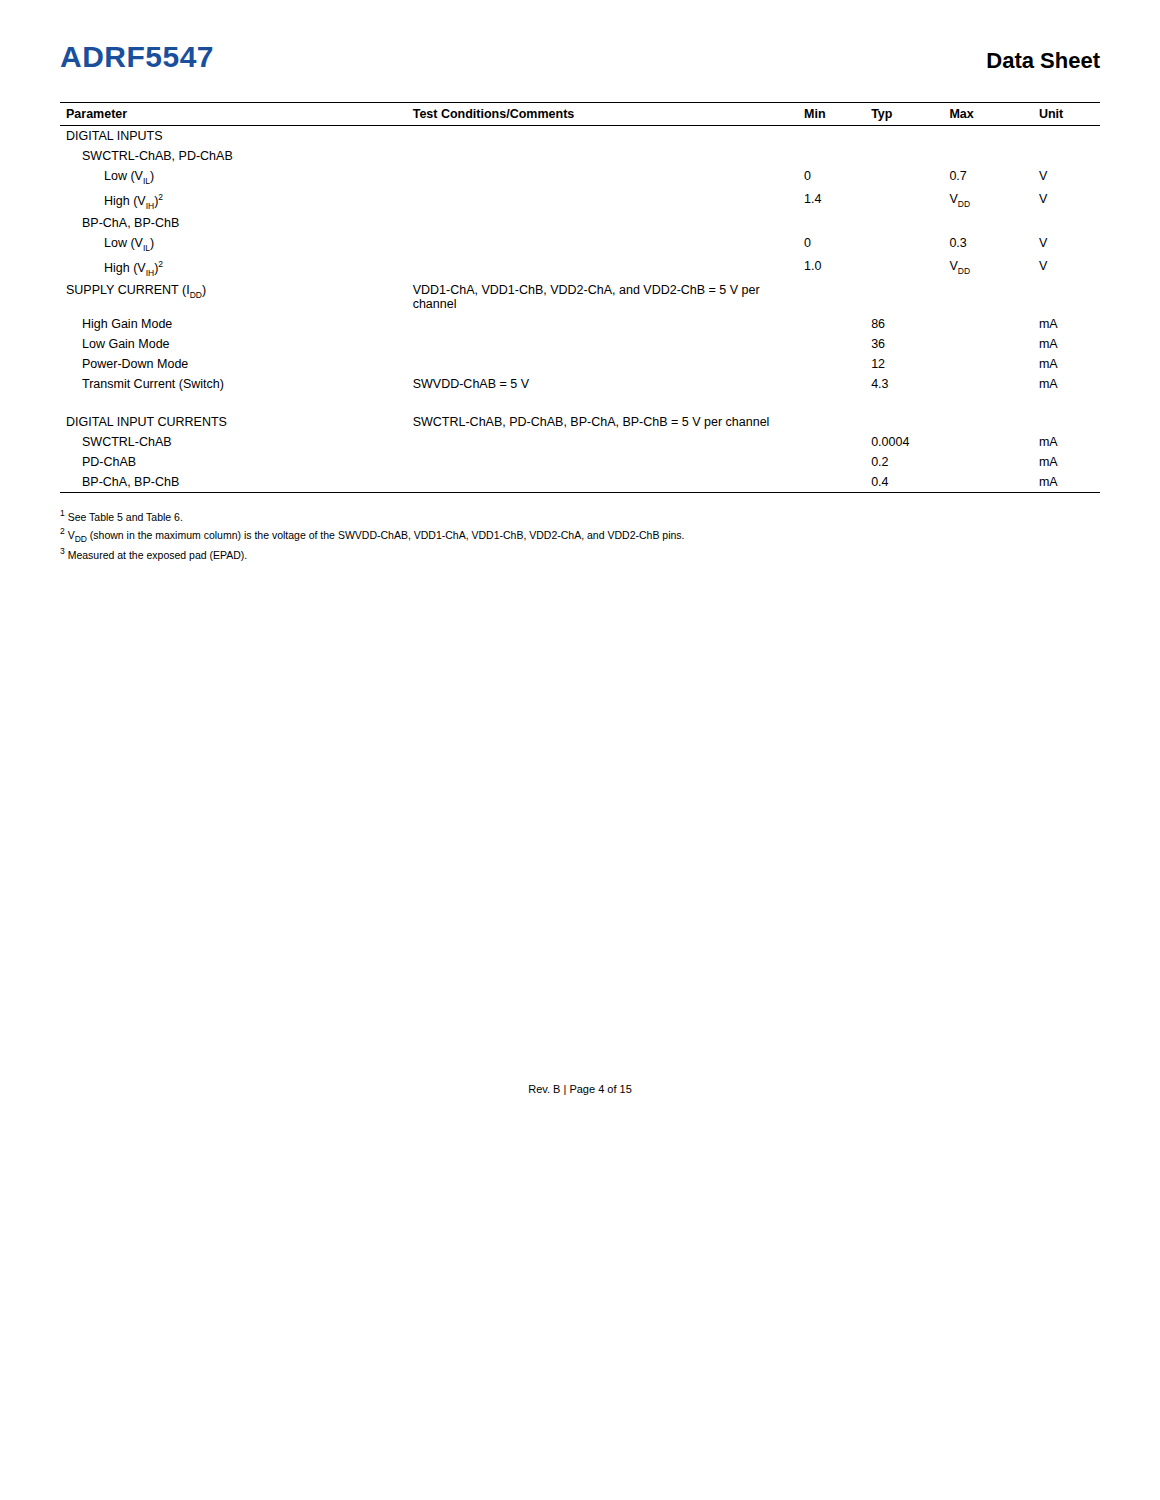ADRF5547
Data Sheet
| Parameter | Test Conditions/Comments | Min | Typ | Max | Unit |
| --- | --- | --- | --- | --- | --- |
| DIGITAL INPUTS | | | | | |
| SWCTRL-ChAB, PD-ChAB | | | | | |
| Low (V IL ) | | 0 | | 0.7 | V |
| High (V IH ) 2 | | 1.4 | | V DD | V |
| BP-ChA, BP-ChB | | | | | |
| Low (V IL ) | | 0 | | 0.3 | V |
| High (V IH ) 2 | | 1.0 | | V DD | V |
| SUPPLY CURRENT (I DD ) | VDD1-ChA, VDD1-ChB, VDD2-ChA, and VDD2-ChB = 5 V per channel | | | | |
| High Gain Mode | | | 86 | | mA |
| Low Gain Mode | | | 36 | | mA |
| Power-Down Mode | | | 12 | | mA |
| Transmit Current (Switch) | SWVDD-ChAB = 5 V | | 4.3 | | mA |
| DIGITAL INPUT CURRENTS | SWCTRL-ChAB, PD-ChAB, BP-ChA, BP-ChB = 5 V per channel | | | | |
| SWCTRL-ChAB | | | 0.0004 | | mA |
| PD-ChAB | | | 0.2 | | mA |
| BP-ChA, BP-ChB | | | 0.4 | | mA |
1 See Table 5 and Table 6.
2 VDD (shown in the maximum column) is the voltage of the SWVDD-ChAB, VDD1-ChA, VDD1-ChB, VDD2-ChA, and VDD2-ChB pins.
3 Measured at the exposed pad (EPAD).
Rev. B | Page 4 of 15